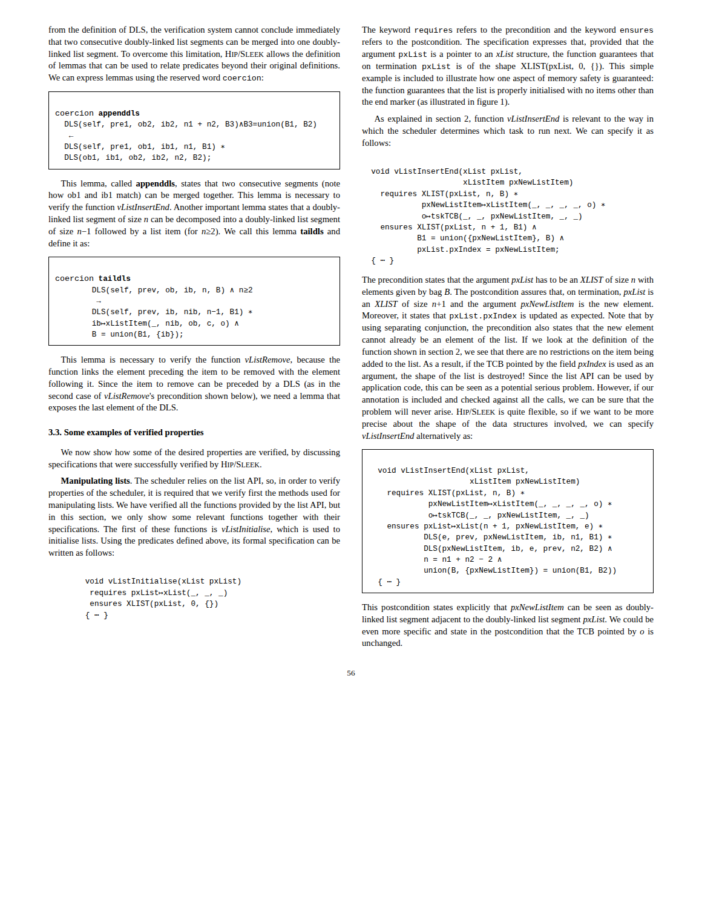from the definition of DLS, the verification system cannot conclude immediately that two consecutive doubly-linked list segments can be merged into one doubly-linked list segment. To overcome this limitation, HIP/SLEEK allows the definition of lemmas that can be used to relate predicates beyond their original definitions. We can express lemmas using the reserved word coercion:
coercion appenddls DLS(self, pre1, ob2, ib2, n1 + n2, B3)∧B3=union(B1, B2) ← DLS(self, pre1, ob1, ib1, n1, B1) ∗ DLS(ob1, ib1, ob2, ib2, n2, B2);
This lemma, called appenddls, states that two consecutive segments (note how ob1 and ib1 match) can be merged together. This lemma is necessary to verify the function vListInsertEnd. Another important lemma states that a doubly-linked list segment of size n can be decomposed into a doubly-linked list segment of size n−1 followed by a list item (for n≥2). We call this lemma taildls and define it as:
coercion taildls DLS(self, prev, ob, ib, n, B) ∧ n≥2 → DLS(self, prev, ib, nib, n−1, B1) ∗ ib↦xListItem(_, nib, ob, c, o) ∧ B = union(B1, {ib});
This lemma is necessary to verify the function vListRemove, because the function links the element preceding the item to be removed with the element following it. Since the item to remove can be preceded by a DLS (as in the second case of vListRemove's precondition shown below), we need a lemma that exposes the last element of the DLS.
3.3. Some examples of verified properties
We now show how some of the desired properties are verified, by discussing specifications that were successfully verified by HIP/SLEEK.
Manipulating lists. The scheduler relies on the list API, so, in order to verify properties of the scheduler, it is required that we verify first the methods used for manipulating lists. We have verified all the functions provided by the list API, but in this section, we only show some relevant functions together with their specifications. The first of these functions is vListInitialise, which is used to initialise lists. Using the predicates defined above, its formal specification can be written as follows:
void vListInitialise(xList pxList) requires pxList↦xList(_, _, _) ensures XLIST(pxList, 0, {}) { ⋯ }
The keyword requires refers to the precondition and the keyword ensures refers to the postcondition. The specification expresses that, provided that the argument pxList is a pointer to an xList structure, the function guarantees that on termination pxList is of the shape XLIST(pxList, 0, {}). This simple example is included to illustrate how one aspect of memory safety is guaranteed: the function guarantees that the list is properly initialised with no items other than the end marker (as illustrated in figure 1).
As explained in section 2, function vListInsertEnd is relevant to the way in which the scheduler determines which task to run next. We can specify it as follows:
void vListInsertEnd(xList pxList, xListItem pxNewListItem) requires XLIST(pxList, n, B) ∗ pxNewListItem↦xListItem(_, _, _, _, o) ∗ o↦tskTCB(_, _, pxNewListItem, _, _) ensures XLIST(pxList, n + 1, B1) ∧ B1 = union({pxNewListItem}, B) ∧ pxList.pxIndex = pxNewListItem; { ⋯ }
The precondition states that the argument pxList has to be an XLIST of size n with elements given by bag B. The postcondition assures that, on termination, pxList is an XLIST of size n+1 and the argument pxNewListItem is the new element. Moreover, it states that pxList.pxIndex is updated as expected. Note that by using separating conjunction, the precondition also states that the new element cannot already be an element of the list. If we look at the definition of the function shown in section 2, we see that there are no restrictions on the item being added to the list. As a result, if the TCB pointed by the field pxIndex is used as an argument, the shape of the list is destroyed! Since the list API can be used by application code, this can be seen as a potential serious problem. However, if our annotation is included and checked against all the calls, we can be sure that the problem will never arise. HIP/SLEEK is quite flexible, so if we want to be more precise about the shape of the data structures involved, we can specify vListInsertEnd alternatively as:
void vListInsertEnd(xList pxList, xListItem pxNewListItem) requires XLIST(pxList, n, B) ∗ pxNewListItem↦xListItem(_, _, _, _, o) ∗ o↦tskTCB(_, _, pxNewListItem, _, _) ensures pxList↦xList(n + 1, pxNewListItem, e) ∗ DLS(e, prev, pxNewListItem, ib, n1, B1) ∗ DLS(pxNewListItem, ib, e, prev, n2, B2) ∧ n = n1 + n2 − 2 ∧ union(B, {pxNewListItem}) = union(B1, B2)) { ⋯ }
This postcondition states explicitly that pxNewListItem can be seen as doubly-linked list segment adjacent to the doubly-linked list segment pxList. We could be even more specific and state in the postcondition that the TCB pointed by o is unchanged.
56